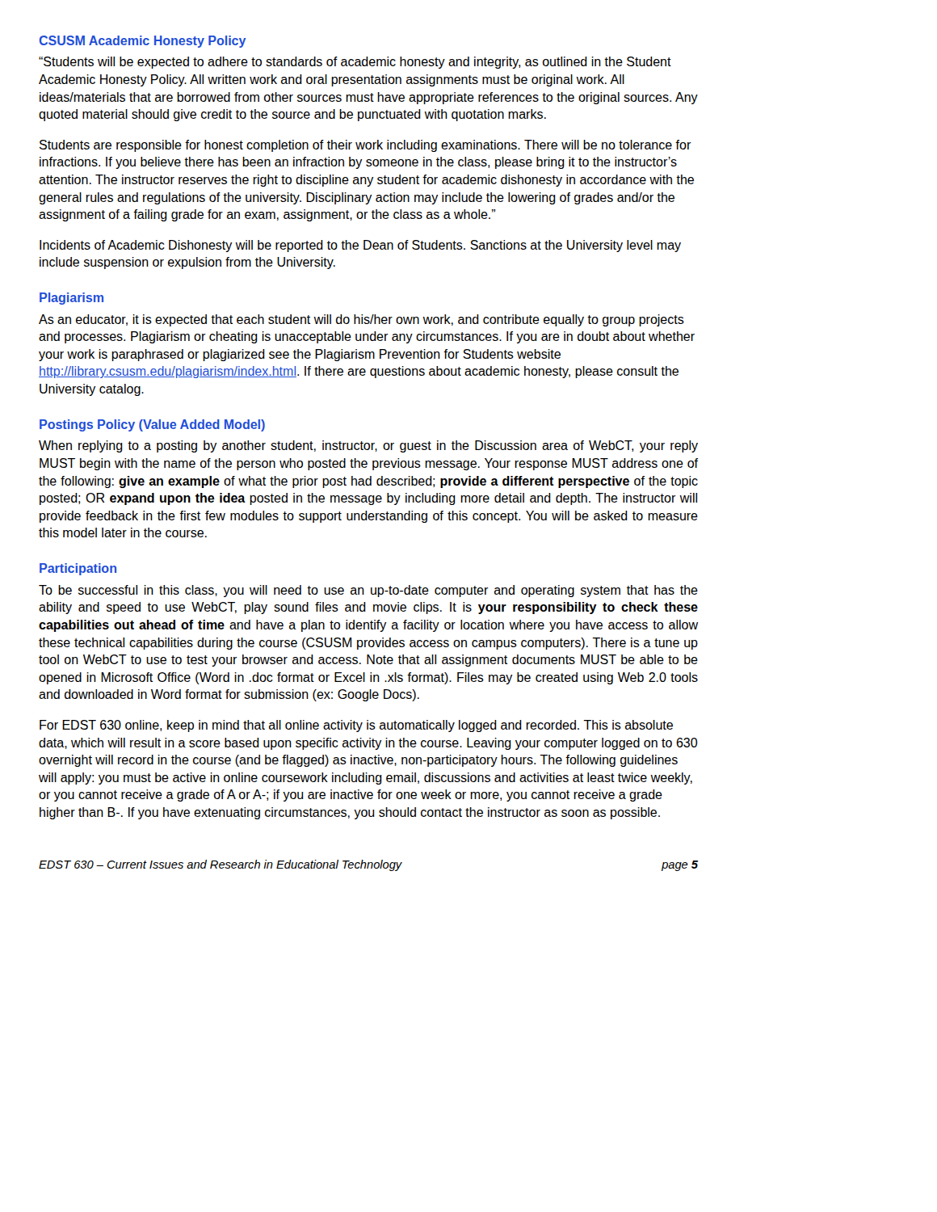CSUSM Academic Honesty Policy
“Students will be expected to adhere to standards of academic honesty and integrity, as outlined in the Student Academic Honesty Policy. All written work and oral presentation assignments must be original work. All ideas/materials that are borrowed from other sources must have appropriate references to the original sources. Any quoted material should give credit to the source and be punctuated with quotation marks.
Students are responsible for honest completion of their work including examinations. There will be no tolerance for infractions. If you believe there has been an infraction by someone in the class, please bring it to the instructor’s attention. The instructor reserves the right to discipline any student for academic dishonesty in accordance with the general rules and regulations of the university. Disciplinary action may include the lowering of grades and/or the assignment of a failing grade for an exam, assignment, or the class as a whole.”
Incidents of Academic Dishonesty will be reported to the Dean of Students. Sanctions at the University level may include suspension or expulsion from the University.
Plagiarism
As an educator, it is expected that each student will do his/her own work, and contribute equally to group projects and processes. Plagiarism or cheating is unacceptable under any circumstances. If you are in doubt about whether your work is paraphrased or plagiarized see the Plagiarism Prevention for Students website http://library.csusm.edu/plagiarism/index.html. If there are questions about academic honesty, please consult the University catalog.
Postings Policy (Value Added Model)
When replying to a posting by another student, instructor, or guest in the Discussion area of WebCT, your reply MUST begin with the name of the person who posted the previous message. Your response MUST address one of the following: give an example of what the prior post had described; provide a different perspective of the topic posted; OR expand upon the idea posted in the message by including more detail and depth. The instructor will provide feedback in the first few modules to support understanding of this concept. You will be asked to measure this model later in the course.
Participation
To be successful in this class, you will need to use an up-to-date computer and operating system that has the ability and speed to use WebCT, play sound files and movie clips. It is your responsibility to check these capabilities out ahead of time and have a plan to identify a facility or location where you have access to allow these technical capabilities during the course (CSUSM provides access on campus computers). There is a tune up tool on WebCT to use to test your browser and access. Note that all assignment documents MUST be able to be opened in Microsoft Office (Word in .doc format or Excel in .xls format). Files may be created using Web 2.0 tools and downloaded in Word format for submission (ex: Google Docs).
For EDST 630 online, keep in mind that all online activity is automatically logged and recorded. This is absolute data, which will result in a score based upon specific activity in the course. Leaving your computer logged on to 630 overnight will record in the course (and be flagged) as inactive, non-participatory hours. The following guidelines will apply: you must be active in online coursework including email, discussions and activities at least twice weekly, or you cannot receive a grade of A or A-; if you are inactive for one week or more, you cannot receive a grade higher than B-. If you have extenuating circumstances, you should contact the instructor as soon as possible.
EDST 630 – Current Issues and Research in Educational Technology page 5